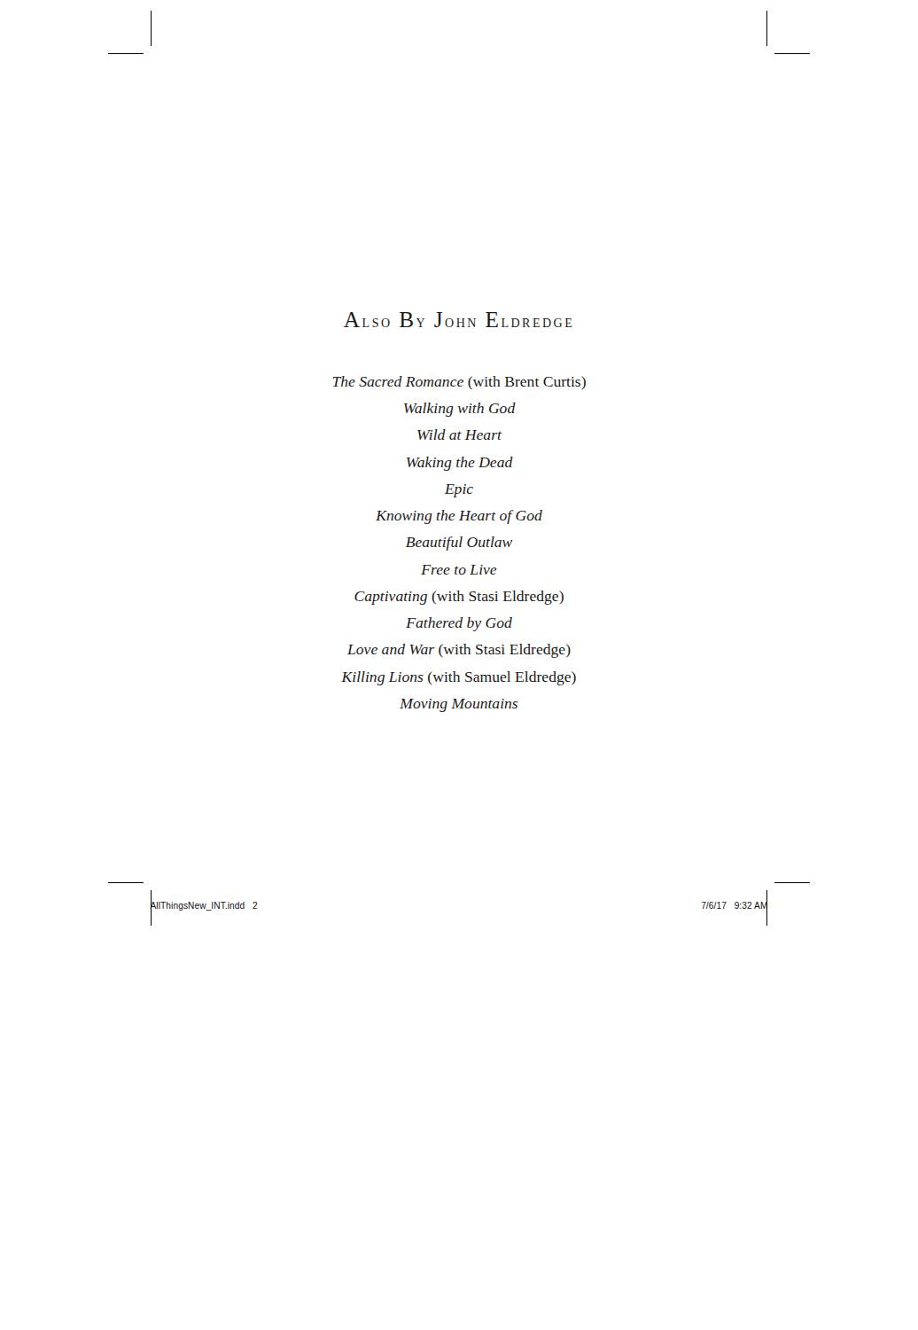Also by John Eldredge
The Sacred Romance (with Brent Curtis)
Walking with God
Wild at Heart
Waking the Dead
Epic
Knowing the Heart of God
Beautiful Outlaw
Free to Live
Captivating (with Stasi Eldredge)
Fathered by God
Love and War (with Stasi Eldredge)
Killing Lions (with Samuel Eldredge)
Moving Mountains
AllThingsNew_INT.indd 2 7/6/17 9:32 AM